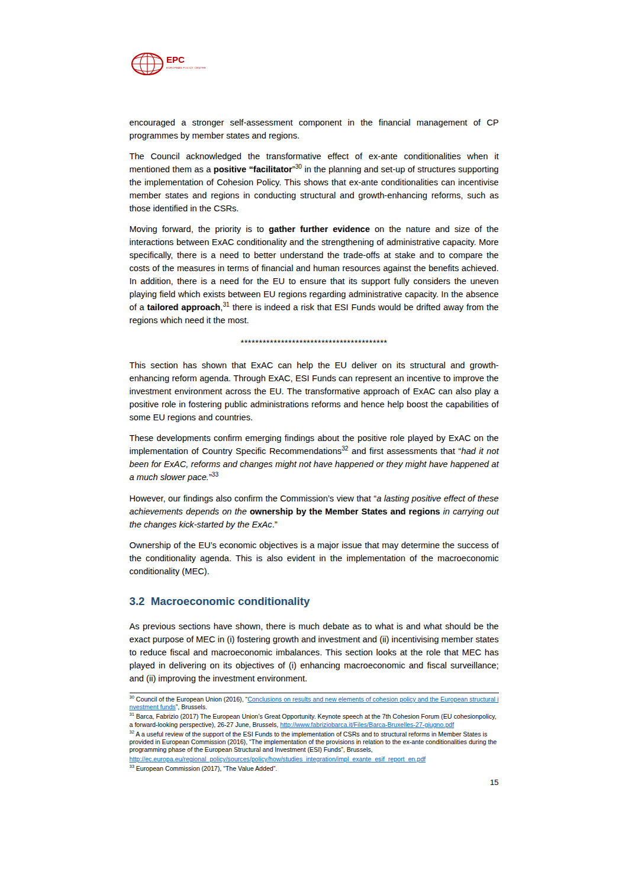EPC EUROPEAN POLICY CENTRE
encouraged a stronger self-assessment component in the financial management of CP programmes by member states and regions.
The Council acknowledged the transformative effect of ex-ante conditionalities when it mentioned them as a positive “facilitator”30 in the planning and set-up of structures supporting the implementation of Cohesion Policy. This shows that ex-ante conditionalities can incentivise member states and regions in conducting structural and growth-enhancing reforms, such as those identified in the CSRs.
Moving forward, the priority is to gather further evidence on the nature and size of the interactions between ExAC conditionality and the strengthening of administrative capacity. More specifically, there is a need to better understand the trade-offs at stake and to compare the costs of the measures in terms of financial and human resources against the benefits achieved. In addition, there is a need for the EU to ensure that its support fully considers the uneven playing field which exists between EU regions regarding administrative capacity. In the absence of a tailored approach,31 there is indeed a risk that ESI Funds would be drifted away from the regions which need it the most.
****************************************
This section has shown that ExAC can help the EU deliver on its structural and growth-enhancing reform agenda. Through ExAC, ESI Funds can represent an incentive to improve the investment environment across the EU. The transformative approach of ExAC can also play a positive role in fostering public administrations reforms and hence help boost the capabilities of some EU regions and countries.
These developments confirm emerging findings about the positive role played by ExAC on the implementation of Country Specific Recommendations32 and first assessments that “had it not been for ExAC, reforms and changes might not have happened or they might have happened at a much slower pace.”33
However, our findings also confirm the Commission’s view that “a lasting positive effect of these achievements depends on the ownership by the Member States and regions in carrying out the changes kick-started by the ExAc.”
Ownership of the EU’s economic objectives is a major issue that may determine the success of the conditionality agenda. This is also evident in the implementation of the macroeconomic conditionality (MEC).
3.2 Macroeconomic conditionality
As previous sections have shown, there is much debate as to what is and what should be the exact purpose of MEC in (i) fostering growth and investment and (ii) incentivising member states to reduce fiscal and macroeconomic imbalances. This section looks at the role that MEC has played in delivering on its objectives of (i) enhancing macroeconomic and fiscal surveillance; and (ii) improving the investment environment.
30 Council of the European Union (2016), “Conclusions on results and new elements of cohesion policy and the European structural investment funds”, Brussels.
31 Barca, Fabrizio (2017) The European Union’s Great Opportunity. Keynote speech at the 7th Cohesion Forum (EU cohesionpolicy, a forward-looking perspective), 26-27 June, Brussels, http://www.fabriziobarca.it/Files/Barca-Bruxelles-27-giugno.pdf
32 A a useful review of the support of the ESI Funds to the implementation of CSRs and to structural reforms in Member States is provided in European Commission (2016), “The implementation of the provisions in relation to the ex-ante conditionalities during the programming phase of the European Structural and Investment (ESI) Funds”, Brussels,
http://ec.europa.eu/regional_policy/sources/policy/how/studies_integration/impl_exante_esif_report_en.pdf
33 European Commission (2017), “The Value Added”.
15